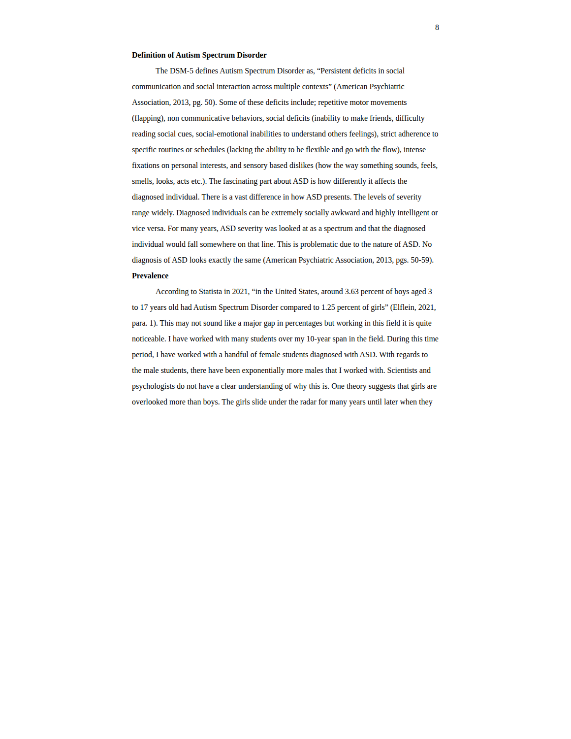8
Definition of Autism Spectrum Disorder
The DSM-5 defines Autism Spectrum Disorder as, “Persistent deficits in social communication and social interaction across multiple contexts” (American Psychiatric Association, 2013, pg. 50). Some of these deficits include; repetitive motor movements (flapping), non communicative behaviors, social deficits (inability to make friends, difficulty reading social cues, social-emotional inabilities to understand others feelings), strict adherence to specific routines or schedules (lacking the ability to be flexible and go with the flow), intense fixations on personal interests, and sensory based dislikes (how the way something sounds, feels, smells, looks, acts etc.). The fascinating part about ASD is how differently it affects the diagnosed individual. There is a vast difference in how ASD presents. The levels of severity range widely. Diagnosed individuals can be extremely socially awkward and highly intelligent or vice versa. For many years, ASD severity was looked at as a spectrum and that the diagnosed individual would fall somewhere on that line. This is problematic due to the nature of ASD. No diagnosis of ASD looks exactly the same (American Psychiatric Association, 2013, pgs. 50-59).
Prevalence
According to Statista in 2021, “in the United States, around 3.63 percent of boys aged 3 to 17 years old had Autism Spectrum Disorder compared to 1.25 percent of girls” (Elflein, 2021, para. 1). This may not sound like a major gap in percentages but working in this field it is quite noticeable. I have worked with many students over my 10-year span in the field. During this time period, I have worked with a handful of female students diagnosed with ASD. With regards to the male students, there have been exponentially more males that I worked with. Scientists and psychologists do not have a clear understanding of why this is. One theory suggests that girls are overlooked more than boys. The girls slide under the radar for many years until later when they